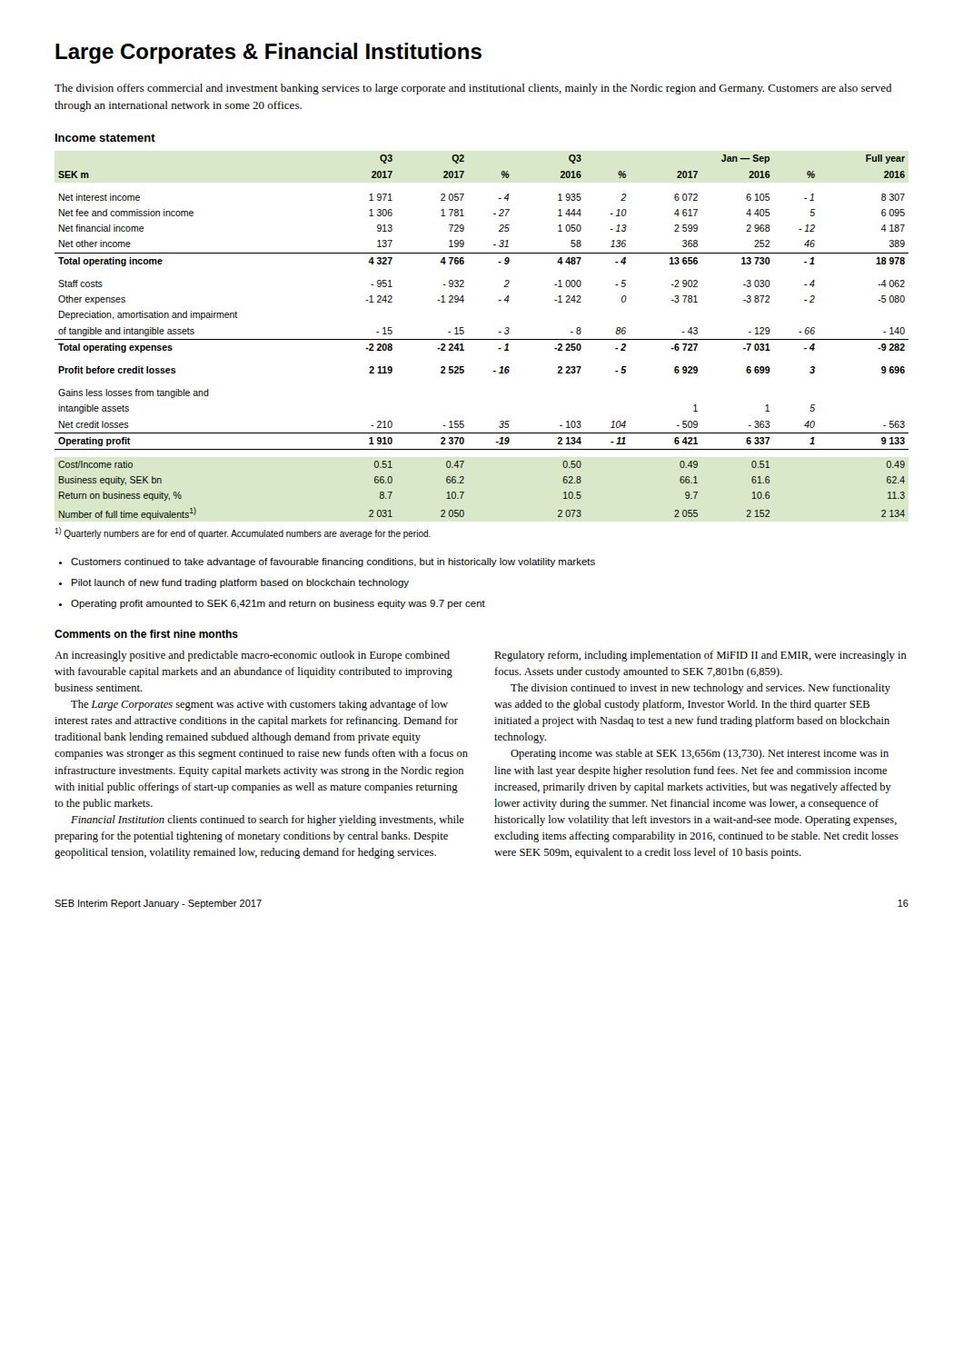Large Corporates & Financial Institutions
The division offers commercial and investment banking services to large corporate and institutional clients, mainly in the Nordic region and Germany. Customers are also served through an international network in some 20 offices.
Income statement
| | Q3 | Q2 | | Q3 | | Jan — Sep | | Full year |
| --- | --- | --- | --- | --- | --- | --- | --- | --- |
| SEK m | 2017 | 2017 | % | 2016 | % | 2017 | 2016 | % | 2016 |
| Net interest income | 1 971 | 2 057 | - 4 | 1 935 | 2 | 6 072 | 6 105 | - 1 | 8 307 |
| Net fee and commission income | 1 306 | 1 781 | - 27 | 1 444 | - 10 | 4 617 | 4 405 | 5 | 6 095 |
| Net financial income | 913 | 729 | 25 | 1 050 | - 13 | 2 599 | 2 968 | - 12 | 4 187 |
| Net other income | 137 | 199 | - 31 | 58 | 136 | 368 | 252 | 46 | 389 |
| Total operating income | 4 327 | 4 766 | - 9 | 4 487 | - 4 | 13 656 | 13 730 | - 1 | 18 978 |
| Staff costs | - 951 | - 932 | 2 | -1 000 | - 5 | -2 902 | -3 030 | - 4 | -4 062 |
| Other expenses | -1 242 | -1 294 | - 4 | -1 242 | 0 | -3 781 | -3 872 | - 2 | -5 080 |
| Depreciation, amortisation and impairment | | | | | | | | | |
| of tangible and intangible assets | - 15 | - 15 | - 3 | - 8 | 86 | - 43 | - 129 | - 66 | - 140 |
| Total operating expenses | -2 208 | -2 241 | - 1 | -2 250 | - 2 | -6 727 | -7 031 | - 4 | -9 282 |
| Profit before credit losses | 2 119 | 2 525 | - 16 | 2 237 | - 5 | 6 929 | 6 699 | 3 | 9 696 |
| Gains less losses from tangible and | | | | | | | | | |
| intangible assets | | | | | | 1 | 1 | 5 | |
| Net credit losses | - 210 | - 155 | 35 | - 103 | 104 | - 509 | - 363 | 40 | - 563 |
| Operating profit | 1 910 | 2 370 | -19 | 2 134 | - 11 | 6 421 | 6 337 | 1 | 9 133 |
| Cost/Income ratio | 0.51 | 0.47 | | 0.50 | | 0.49 | 0.51 | | 0.49 |
| Business equity, SEK bn | 66.0 | 66.2 | | 62.8 | | 66.1 | 61.6 | | 62.4 |
| Return on business equity, % | 8.7 | 10.7 | | 10.5 | | 9.7 | 10.6 | | 11.3 |
| Number of full time equivalents 1) | 2 031 | 2 050 | | 2 073 | | 2 055 | 2 152 | | 2 134 |
1) Quarterly numbers are for end of quarter. Accumulated numbers are average for the period.
Customers continued to take advantage of favourable financing conditions, but in historically low volatility markets
Pilot launch of new fund trading platform based on blockchain technology
Operating profit amounted to SEK 6,421m and return on business equity was 9.7 per cent
Comments on the first nine months
An increasingly positive and predictable macro-economic outlook in Europe combined with favourable capital markets and an abundance of liquidity contributed to improving business sentiment.
The Large Corporates segment was active with customers taking advantage of low interest rates and attractive conditions in the capital markets for refinancing. Demand for traditional bank lending remained subdued although demand from private equity companies was stronger as this segment continued to raise new funds often with a focus on infrastructure investments. Equity capital markets activity was strong in the Nordic region with initial public offerings of start-up companies as well as mature companies returning to the public markets.
Financial Institution clients continued to search for higher yielding investments, while preparing for the potential tightening of monetary conditions by central banks. Despite geopolitical tension, volatility remained low, reducing demand for hedging services. Regulatory reform, including implementation of MiFID II and EMIR, were increasingly in focus. Assets under custody amounted to SEK 7,801bn (6,859).
The division continued to invest in new technology and services. New functionality was added to the global custody platform, Investor World. In the third quarter SEB initiated a project with Nasdaq to test a new fund trading platform based on blockchain technology.
Operating income was stable at SEK 13,656m (13,730). Net interest income was in line with last year despite higher resolution fund fees. Net fee and commission income increased, primarily driven by capital markets activities, but was negatively affected by lower activity during the summer. Net financial income was lower, a consequence of historically low volatility that left investors in a wait-and-see mode. Operating expenses, excluding items affecting comparability in 2016, continued to be stable. Net credit losses were SEK 509m, equivalent to a credit loss level of 10 basis points.
SEB Interim Report January - September 2017 16